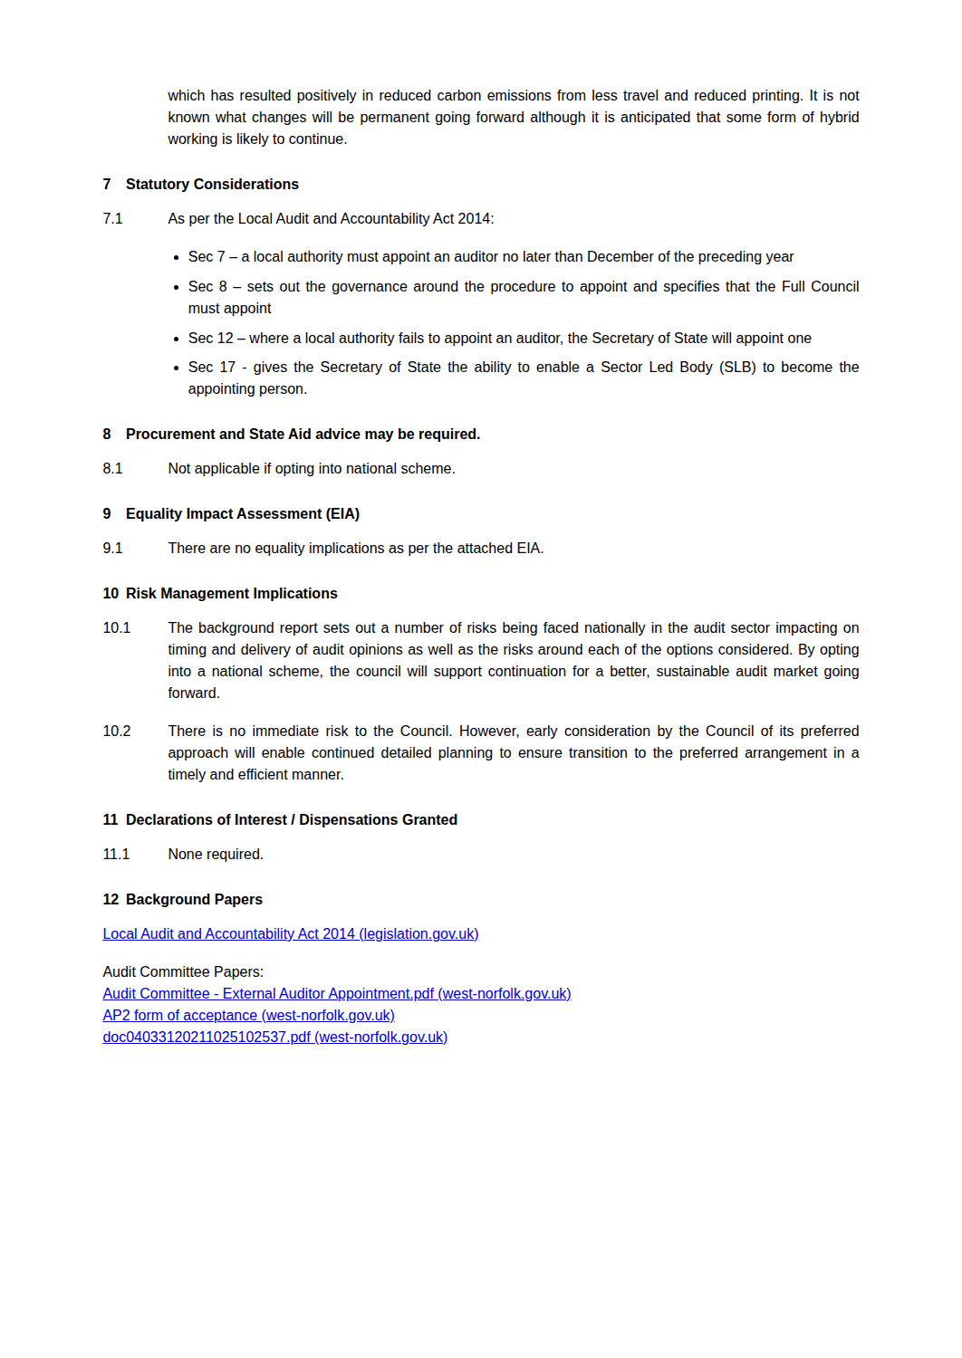which has resulted positively in reduced carbon emissions from less travel and reduced printing. It is not known what changes will be permanent going forward although it is anticipated that some form of hybrid working is likely to continue.
7 Statutory Considerations
7.1
As per the Local Audit and Accountability Act 2014:
Sec 7 – a local authority must appoint an auditor no later than December of the preceding year
Sec 8 – sets out the governance around the procedure to appoint and specifies that the Full Council must appoint
Sec 12 – where a local authority fails to appoint an auditor, the Secretary of State will appoint one
Sec 17 - gives the Secretary of State the ability to enable a Sector Led Body (SLB) to become the appointing person.
8 Procurement and State Aid advice may be required.
8.1
Not applicable if opting into national scheme.
9 Equality Impact Assessment (EIA)
9.1
There are no equality implications as per the attached EIA.
10 Risk Management Implications
10.1
The background report sets out a number of risks being faced nationally in the audit sector impacting on timing and delivery of audit opinions as well as the risks around each of the options considered. By opting into a national scheme, the council will support continuation for a better, sustainable audit market going forward.
10.2
There is no immediate risk to the Council. However, early consideration by the Council of its preferred approach will enable continued detailed planning to ensure transition to the preferred arrangement in a timely and efficient manner.
11 Declarations of Interest / Dispensations Granted
11.1
None required.
12 Background Papers
Local Audit and Accountability Act 2014 (legislation.gov.uk)
Audit Committee Papers:
Audit Committee - External Auditor Appointment.pdf (west-norfolk.gov.uk)
AP2 form of acceptance (west-norfolk.gov.uk)
doc04033120211025102537.pdf (west-norfolk.gov.uk)